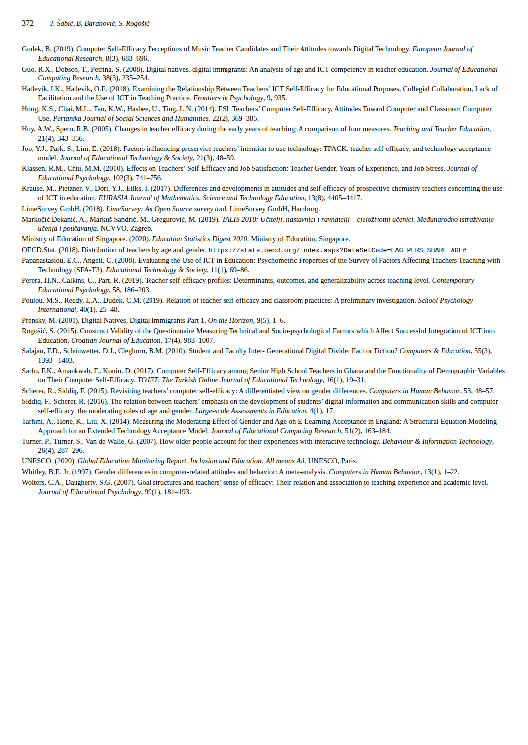372 J. Šabić, B. Baranović, S. Rogošić
Gudek, B. (2019). Computer Self-Efficacy Perceptions of Music Teacher Candidates and Their Attitudes towards Digital Technology. European Journal of Educational Research, 8(3), 683–696.
Guo, R.X., Dobson, T., Petrina, S. (2008). Digital natives, digital immigrants: An analysis of age and ICT competency in teacher education. Journal of Educational Computing Research, 38(3), 235–254.
Hatlevik, I.K., Hatlevik, O.E. (2018). Examining the Relationship Between Teachers’ ICT Self-Efficacy for Educational Purposes, Collegial Collaboration, Lack of Facilitation and the Use of ICT in Teaching Practice. Frontiers in Psychology, 9, 935.
Hong, K.S., Chai, M.L., Tan, K.W., Hasbee, U., Ting, L.N. (2014). ESL Teachers’ Computer Self-Efficacy, Attitudes Toward Computer and Classroom Computer Use. Pertanika Journal of Social Sciences and Humanities, 22(2), 369–385.
Hoy, A.W., Spero, R.B. (2005). Changes in teacher efficacy during the early years of teaching: A comparison of four measures. Teaching and Teacher Education, 21(4), 343–356.
Joo, Y.J., Park, S., Lim, E. (2018). Factors influencing preservice teachers’ intention to use technology: TPACK, teacher self-efficacy, and technology acceptance model. Journal of Educational Technology & Society, 21(3), 48–59.
Klassen, R.M., Chiu, M.M. (2010). Effects on Teachers’ Self-Efficacy and Job Satisfaction: Teacher Gender, Years of Experience, and Job Stress. Journal of Educational Psychology, 102(3), 741–756.
Krause, M., Pietzner, V., Dori, Y.J., Eilks, I. (2017). Differences and developments in attitudes and self-efficacy of prospective chemistry teachers concerning the use of ICT in education. EURASIA Journal of Mathematics, Science and Technology Education, 13(8), 4405–4417.
LimeSurvey GmbH. (2018). LimeSurvey: An Open Source survey tool. LimeSurvey GmbH, Hamburg.
Markočić Dekanić, A., Markuš Sandrić, M., Gregurović, M. (2019). TALIS 2018: Učitelji, nastavnici i ravnatelji – cjeloživotni učenici. Međunarodno istraživanje učenja i poučavanja. NCVVO, Zagreb.
Ministry of Education of Singapore. (2020). Education Statistics Digest 2020. Ministry of Education, Singapore.
OECD.Stat. (2018). Distribution of teachers by age and gender. https://stats.oecd.org/Index.aspx?DataSetCode=EAG_PERS_SHARE_AGE#
Papanastasiou, E.C., Angeli, C. (2008). Evaluating the Use of ICT in Education: Psychometric Properties of the Survey of Factors Affecting Teachers Teaching with Technology (SFA-T3). Educational Technology & Society, 11(1), 69–86.
Perera, H.N., Calkins, C., Part, R. (2019). Teacher self-efficacy profiles: Determinants, outcomes, and generalizability across teaching level. Contemporary Educational Psychology, 58, 186–203.
Poulou, M.S., Reddy, L.A., Dudek, C.M. (2019). Relation of teacher self-efficacy and classroom practices: A preliminary investigation. School Psychology International, 40(1), 25–48.
Prensky, M. (2001). Digital Natives, Digital Immigrants Part 1. On the Horizon, 9(5), 1–6.
Rogošić, S. (2015). Construct Validity of the Questionnaire Measuring Technical and Socio-psychological Factors which Affect Successful Integration of ICT into Education. Croatian Journal of Education, 17(4), 983–1007.
Salajan, F.D., Schönwetter, D.J., Cleghorn, B.M. (2010). Student and Faculty Inter- Generational Digital Divide: Fact or Fiction? Computers & Education, 55(3), 1393– 1403.
Sarfo, F.K., Amankwah, F., Konin, D. (2017). Computer Self-Efficacy among Senior High School Teachers in Ghana and the Functionality of Demographic Variables on Their Computer Self-Efficacy. TOJET: The Turkish Online Journal of Educational Technology, 16(1), 19–31.
Scherer, R., Siddiq, F. (2015). Revisiting teachers’ computer self-efficacy: A differentiated view on gender differences. Computers in Human Behavior, 53, 48–57.
Siddiq, F., Scherer, R. (2016). The relation between teachers’ emphasis on the development of students’ digital information and communication skills and computer self-efficacy: the moderating roles of age and gender. Large-scale Assessments in Education, 4(1), 17.
Tarhini, A., Hone, K., Liu, X. (2014). Measuring the Moderating Effect of Gender and Age on E-Learning Acceptance in England: A Structural Equation Modeling Approach for an Extended Technology Acceptance Model. Journal of Educational Computing Research, 51(2), 163–184.
Turner, P., Turner, S., Van de Walle, G. (2007). How older people account for their experiences with interactive technology. Behaviour & Information Technology, 26(4), 287–296.
UNESCO. (2020). Global Education Monitoring Report. Inclusion and Education: All means All. UNESCO, Paris.
Whitley, B.E. Jr. (1997). Gender differences in computer-related attitudes and behavior: A meta-analysis. Computers in Human Behavior, 13(1), 1–22.
Wolters, C.A., Daugherty, S.G. (2007). Goal structures and teachers’ sense of efficacy: Their relation and association to teaching experience and academic level. Journal of Educational Psychology, 99(1), 181–193.